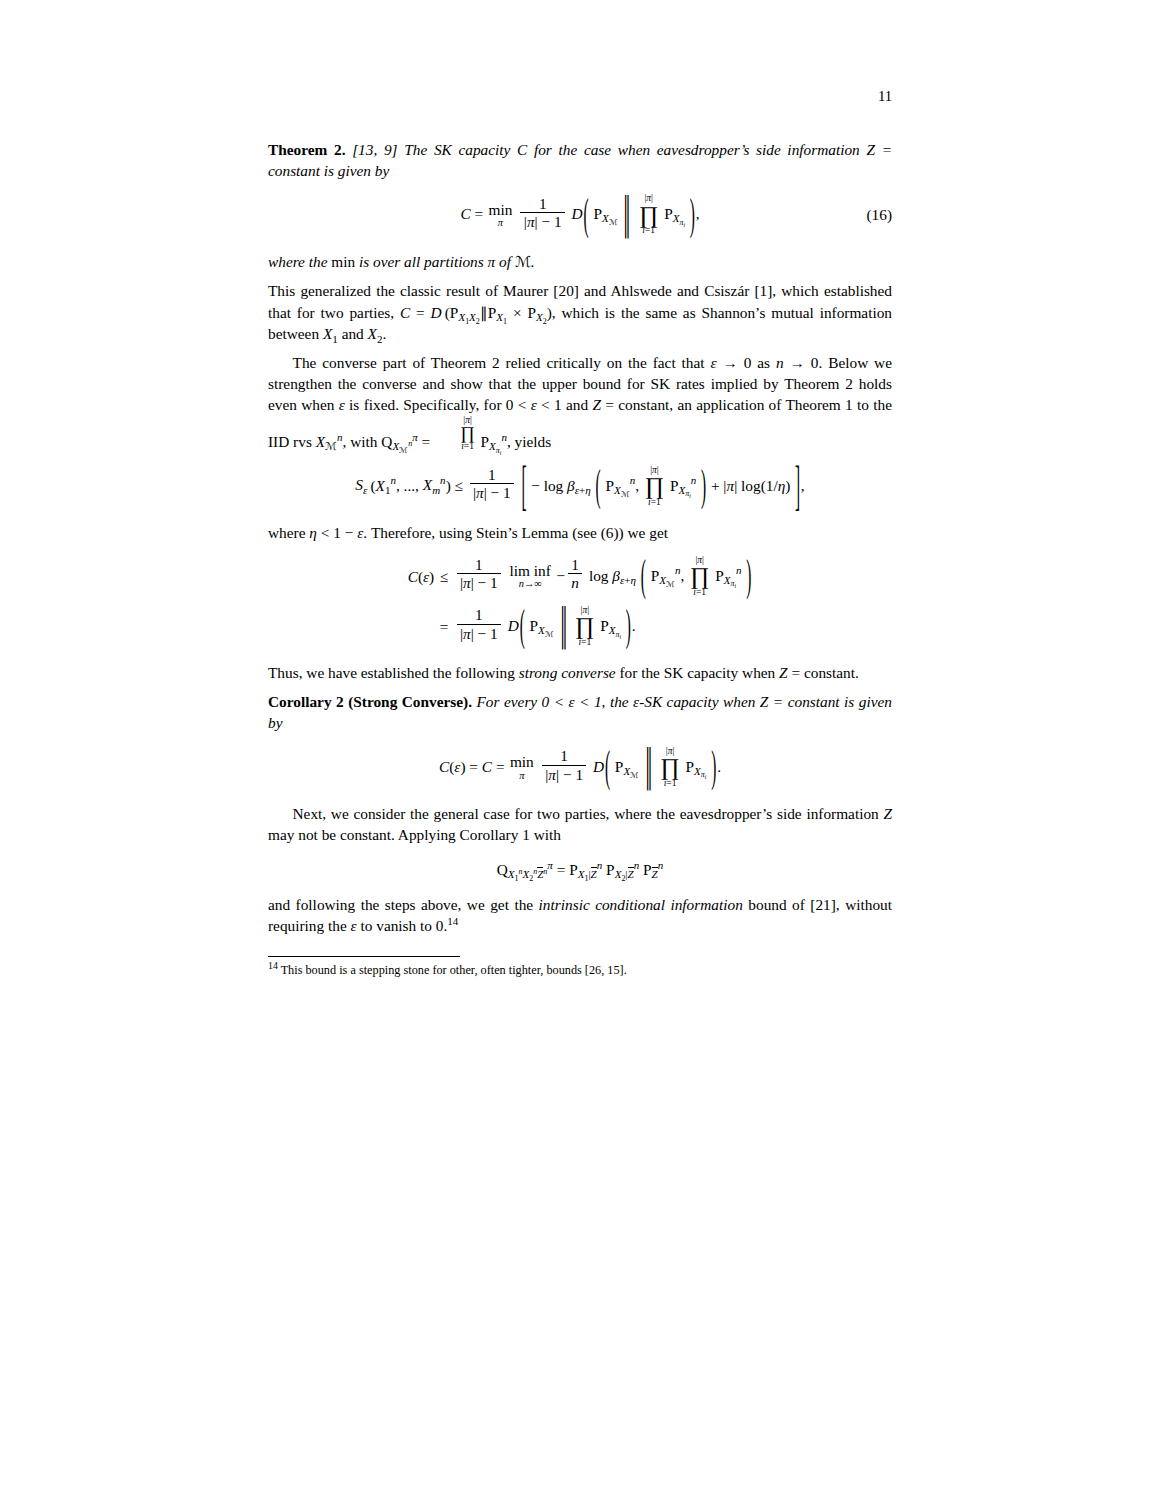11
Theorem 2. [13, 9] The SK capacity C for the case when eavesdropper’s side information Z = constant is given by
C = min π 1|π| − 1 D( PXℳ ∥ |π|∏i=1 PXπi ), (16)
where the min is over all partitions π of ℳ.
This generalized the classic result of Maurer [20] and Ahlswede and Csiszár [1], which established that for two parties, C = D (PX1X2∥PX1 × PX2), which is the same as Shannon’s mutual information between X1 and X2.
The converse part of Theorem 2 relied critically on the fact that ε → 0 as n → 0. Below we strengthen the converse and show that the upper bound for SK rates implied by Theorem 2 holds even when ε is fixed. Specifically, for 0 < ε < 1 and Z = constant, an application of Theorem 1 to the IID rvs Xℳn, with QXℳnπ = |π|∏i=1 PXπin, yields
Sε (X1n, ..., Xmn) ≤ 1|π| − 1 [ − log βε+η ( PXℳn, |π|∏i=1 PXπin ) + |π| log(1/η) ],
where η < 1 − ε. Therefore, using Stein’s Lemma (see (6)) we get
C(ε)
≤
1|π| − 1 lim inf n→∞ −1 n log βε+η ( PXℳn, |π|∏i=1 PXπin )
=
1|π| − 1 D( PXℳ ∥ |π|∏i=1 PXπi ).
Thus, we have established the following strong converse for the SK capacity when Z = constant.
Corollary 2 (Strong Converse). For every 0 < ε < 1, the ε-SK capacity when Z = constant is given by
C(ε) = C = min π 1|π| − 1 D( PXℳ ∥ |π|∏i=1 PXπi ).
Next, we consider the general case for two parties, where the eavesdropper’s side information Z may not be constant. Applying Corollary 1 with
QX1nX2nZnπ = PX1|Zn PX2|Zn PZn
and following the steps above, we get the intrinsic conditional information bound of [21], without requiring the ε to vanish to 0.14
14 This bound is a stepping stone for other, often tighter, bounds [26, 15].